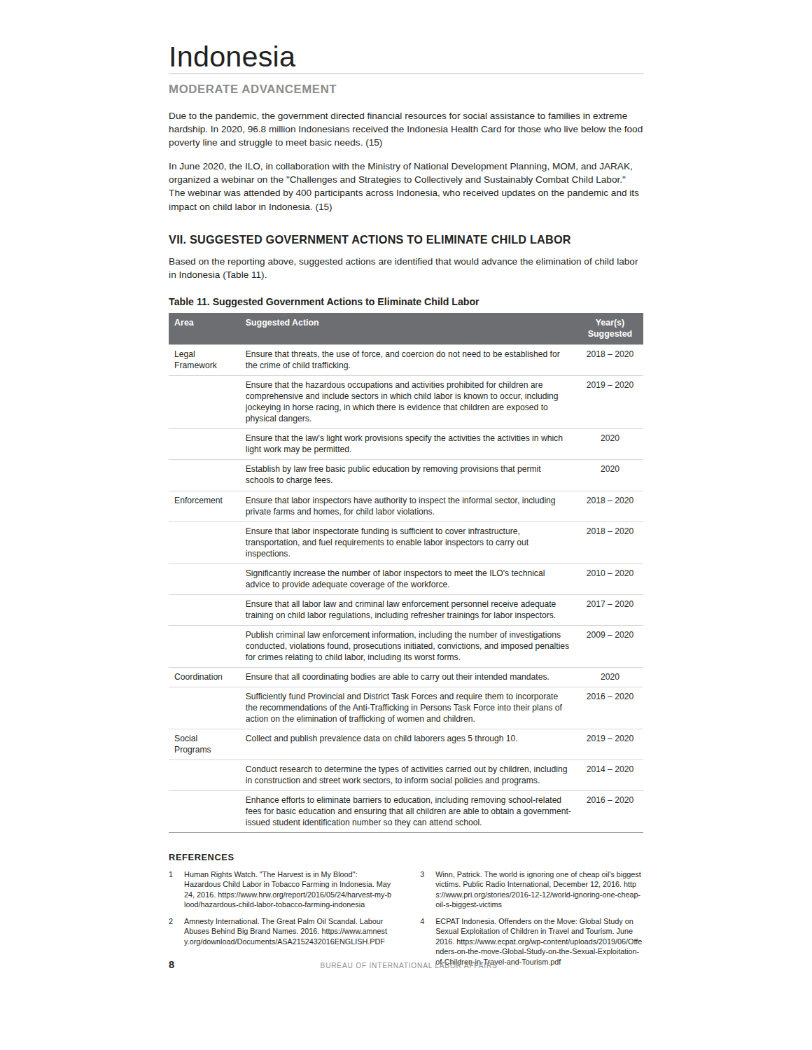Indonesia
Moderate Advancement
Due to the pandemic, the government directed financial resources for social assistance to families in extreme hardship. In 2020, 96.8 million Indonesians received the Indonesia Health Card for those who live below the food poverty line and struggle to meet basic needs. (15)
In June 2020, the ILO, in collaboration with the Ministry of National Development Planning, MOM, and JARAK, organized a webinar on the "Challenges and Strategies to Collectively and Sustainably Combat Child Labor." The webinar was attended by 400 participants across Indonesia, who received updates on the pandemic and its impact on child labor in Indonesia. (15)
VII. SUGGESTED GOVERNMENT ACTIONS TO ELIMINATE CHILD LABOR
Based on the reporting above, suggested actions are identified that would advance the elimination of child labor in Indonesia (Table 11).
Table 11. Suggested Government Actions to Eliminate Child Labor
| Area | Suggested Action | Year(s) Suggested |
| --- | --- | --- |
| Legal Framework | Ensure that threats, the use of force, and coercion do not need to be established for the crime of child trafficking. | 2018 – 2020 |
| | Ensure that the hazardous occupations and activities prohibited for children are comprehensive and include sectors in which child labor is known to occur, including jockeying in horse racing, in which there is evidence that children are exposed to physical dangers. | 2019 – 2020 |
| | Ensure that the law's light work provisions specify the activities the activities in which light work may be permitted. | 2020 |
| | Establish by law free basic public education by removing provisions that permit schools to charge fees. | 2020 |
| Enforcement | Ensure that labor inspectors have authority to inspect the informal sector, including private farms and homes, for child labor violations. | 2018 – 2020 |
| | Ensure that labor inspectorate funding is sufficient to cover infrastructure, transportation, and fuel requirements to enable labor inspectors to carry out inspections. | 2018 – 2020 |
| | Significantly increase the number of labor inspectors to meet the ILO's technical advice to provide adequate coverage of the workforce. | 2010 – 2020 |
| | Ensure that all labor law and criminal law enforcement personnel receive adequate training on child labor regulations, including refresher trainings for labor inspectors. | 2017 – 2020 |
| | Publish criminal law enforcement information, including the number of investigations conducted, violations found, prosecutions initiated, convictions, and imposed penalties for crimes relating to child labor, including its worst forms. | 2009 – 2020 |
| Coordination | Ensure that all coordinating bodies are able to carry out their intended mandates. | 2020 |
| | Sufficiently fund Provincial and District Task Forces and require them to incorporate the recommendations of the Anti-Trafficking in Persons Task Force into their plans of action on the elimination of trafficking of women and children. | 2016 – 2020 |
| Social Programs | Collect and publish prevalence data on child laborers ages 5 through 10. | 2019 – 2020 |
| | Conduct research to determine the types of activities carried out by children, including in construction and street work sectors, to inform social policies and programs. | 2014 – 2020 |
| | Enhance efforts to eliminate barriers to education, including removing school-related fees for basic education and ensuring that all children are able to obtain a government-issued student identification number so they can attend school. | 2016 – 2020 |
REFERENCES
1
Human Rights Watch. "The Harvest is in My Blood": Hazardous Child Labor in Tobacco Farming in Indonesia. May 24, 2016. https://www.hrw.org/report/2016/05/24/harvest-my-blood/hazardous-child-labor-tobacco-farming-indonesia
2
Amnesty International. The Great Palm Oil Scandal. Labour Abuses Behind Big Brand Names. 2016. https://www.amnesty.org/download/Documents/ASA2152432016ENGLISH.PDF
3
Winn, Patrick. The world is ignoring one of cheap oil's biggest victims. Public Radio International, December 12, 2016. https://www.pri.org/stories/2016-12-12/world-ignoring-one-cheap-oil-s-biggest-victims
4
ECPAT Indonesia. Offenders on the Move: Global Study on Sexual Exploitation of Children in Travel and Tourism. June 2016. https://www.ecpat.org/wp-content/uploads/2019/06/Offenders-on-the-move-Global-Study-on-the-Sexual-Exploitation-of-Children-in-Travel-and-Tourism.pdf
8
Bureau of International Labor Affairs